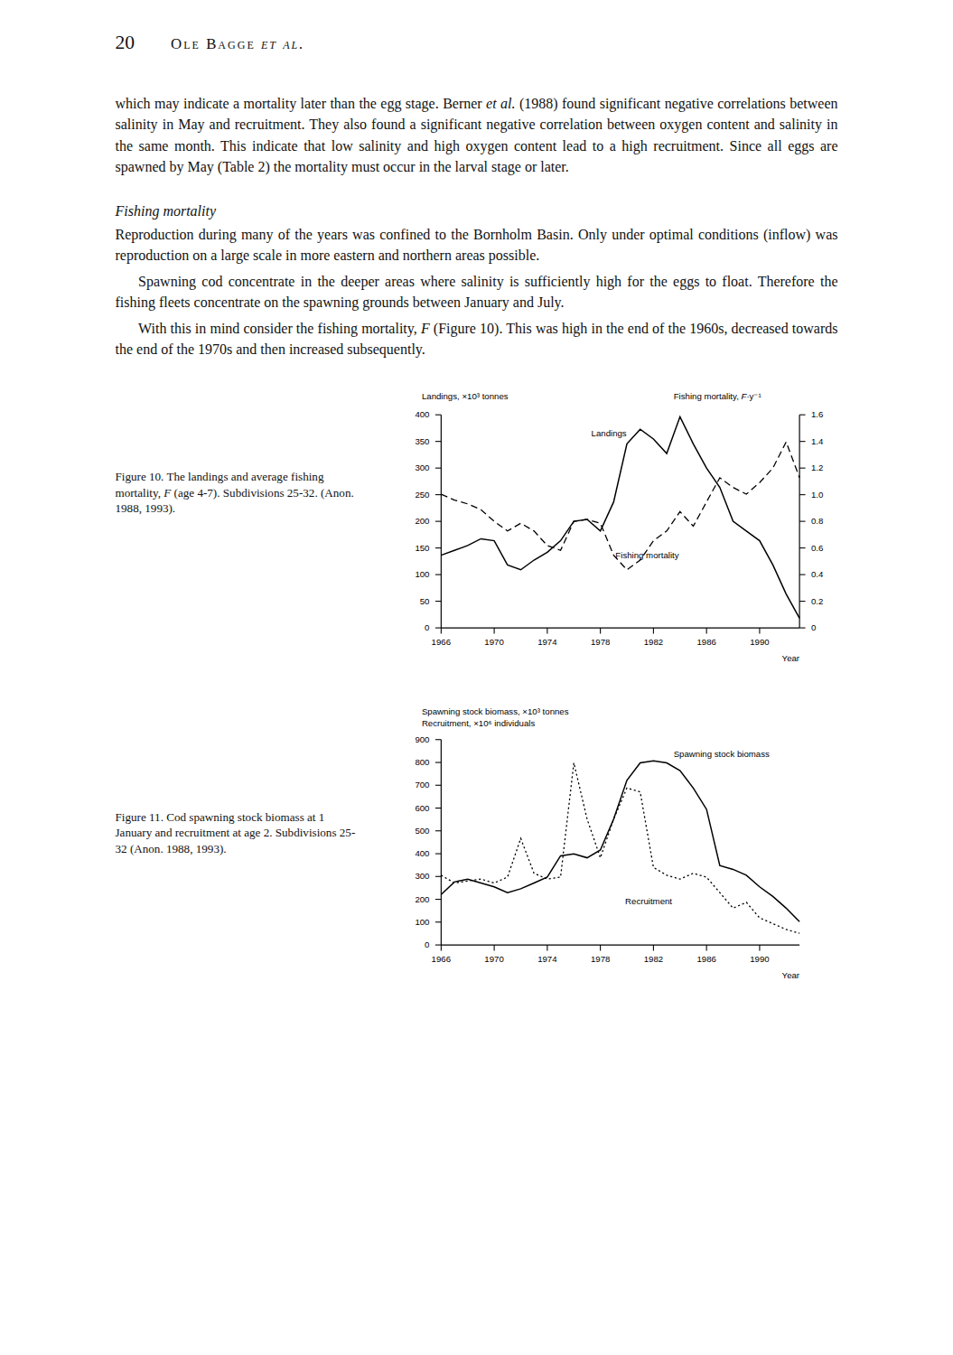20 Ole Bagge et al.
which may indicate a mortality later than the egg stage. Berner et al. (1988) found significant negative correlations between salinity in May and recruitment. They also found a significant negative correlation between oxygen content and salinity in the same month. This indicate that low salinity and high oxygen content lead to a high recruitment. Since all eggs are spawned by May (Table 2) the mortality must occur in the larval stage or later.
Fishing mortality
Reproduction during many of the years was confined to the Bornholm Basin. Only under optimal conditions (inflow) was reproduction on a large scale in more eastern and northern areas possible.
Spawning cod concentrate in the deeper areas where salinity is sufficiently high for the eggs to float. Therefore the fishing fleets concentrate on the spawning grounds between January and July.
With this in mind consider the fishing mortality, F (Figure 10). This was high in the end of the 1960s, decreased towards the end of the 1970s and then increased subsequently.
Figure 10. The landings and average fishing mortality, F (age 4-7). Subdivisions 25-32. (Anon. 1988, 1993).
Figure 10. Landings and average fishing mortality (age 4-7), Subdivisions 25-32 Landings, ×10³ tonnes Fishing mortality, F·y⁻¹ 0 50 100 150 200 250 300 350 400 0 0.2 0.4 0.6 0.8 1.0 1.2 1.4 1.6 1966 1970 1974 1978 1982 1986 1990 Year Landings Fishing mortality
Figure 11. Cod spawning stock biomass at 1 January and recruitment at age 2. Subdivisions 25-32 (Anon. 1988, 1993).
Figure 11. Cod spawning stock biomass at 1 January and recruitment at age 2, Subdivisions 25-32 Spawning stock biomass, ×10³ tonnes Recruitment, ×10⁶ individuals 0 100 200 300 400 500 600 700 800 900 1966 1970 1974 1978 1982 1986 1990 Year Spawning stock biomass Recruitment